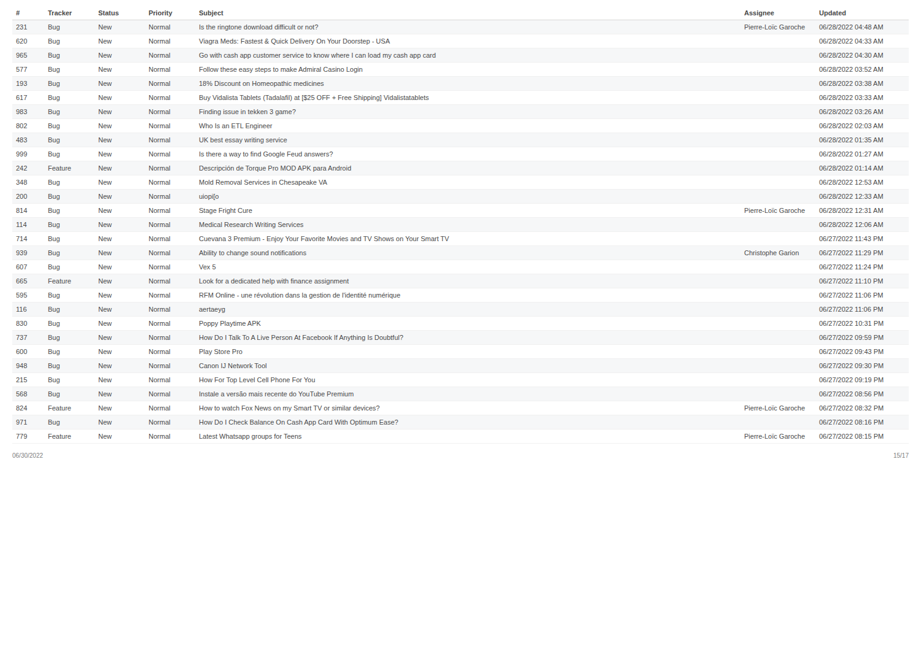| # | Tracker | Status | Priority | Subject | Assignee | Updated |
| --- | --- | --- | --- | --- | --- | --- |
| 231 | Bug | New | Normal | Is the ringtone download difficult or not? | Pierre-Loïc Garoche | 06/28/2022 04:48 AM |
| 620 | Bug | New | Normal | Viagra Meds: Fastest & Quick Delivery On Your Doorstep - USA | | 06/28/2022 04:33 AM |
| 965 | Bug | New | Normal | Go with cash app customer service to know where I can load my cash app card | | 06/28/2022 04:30 AM |
| 577 | Bug | New | Normal | Follow these easy steps to make Admiral Casino Login | | 06/28/2022 03:52 AM |
| 193 | Bug | New | Normal | 18% Discount on Homeopathic medicines | | 06/28/2022 03:38 AM |
| 617 | Bug | New | Normal | Buy Vidalista Tablets (Tadalafil) at [$25 OFF + Free Shipping] Vidalistatablets | | 06/28/2022 03:33 AM |
| 983 | Bug | New | Normal | Finding issue in tekken 3 game? | | 06/28/2022 03:26 AM |
| 802 | Bug | New | Normal | Who Is an ETL Engineer | | 06/28/2022 02:03 AM |
| 483 | Bug | New | Normal | UK best essay writing service | | 06/28/2022 01:35 AM |
| 999 | Bug | New | Normal | Is there a way to find Google Feud answers? | | 06/28/2022 01:27 AM |
| 242 | Feature | New | Normal | Descripción de Torque Pro MOD APK para Android | | 06/28/2022 01:14 AM |
| 348 | Bug | New | Normal | Mold Removal Services in Chesapeake VA | | 06/28/2022 12:53 AM |
| 200 | Bug | New | Normal | uiopi[o | | 06/28/2022 12:33 AM |
| 814 | Bug | New | Normal | Stage Fright Cure | Pierre-Loïc Garoche | 06/28/2022 12:31 AM |
| 114 | Bug | New | Normal | Medical Research Writing Services | | 06/28/2022 12:06 AM |
| 714 | Bug | New | Normal | Cuevana 3 Premium - Enjoy Your Favorite Movies and TV Shows on Your Smart TV | | 06/27/2022 11:43 PM |
| 939 | Bug | New | Normal | Ability to change sound notifications | Christophe Garion | 06/27/2022 11:29 PM |
| 607 | Bug | New | Normal | Vex 5 | | 06/27/2022 11:24 PM |
| 665 | Feature | New | Normal | Look for a dedicated help with finance assignment | | 06/27/2022 11:10 PM |
| 595 | Bug | New | Normal | RFM Online - une révolution dans la gestion de l'identité numérique | | 06/27/2022 11:06 PM |
| 116 | Bug | New | Normal | aertaeyg | | 06/27/2022 11:06 PM |
| 830 | Bug | New | Normal | Poppy Playtime APK | | 06/27/2022 10:31 PM |
| 737 | Bug | New | Normal | How Do I Talk To A Live Person At Facebook If Anything Is Doubtful? | | 06/27/2022 09:59 PM |
| 600 | Bug | New | Normal | Play Store Pro | | 06/27/2022 09:43 PM |
| 948 | Bug | New | Normal | Canon IJ Network Tool | | 06/27/2022 09:30 PM |
| 215 | Bug | New | Normal | How For Top Level Cell Phone For You | | 06/27/2022 09:19 PM |
| 568 | Bug | New | Normal | Instale a versão mais recente do YouTube Premium | | 06/27/2022 08:56 PM |
| 824 | Feature | New | Normal | How to watch Fox News on my Smart TV or similar devices? | Pierre-Loïc Garoche | 06/27/2022 08:32 PM |
| 971 | Bug | New | Normal | How Do I Check Balance On Cash App Card With Optimum Ease? | | 06/27/2022 08:16 PM |
| 779 | Feature | New | Normal | Latest Whatsapp groups for Teens | Pierre-Loïc Garoche | 06/27/2022 08:15 PM |
06/30/2022 15/17